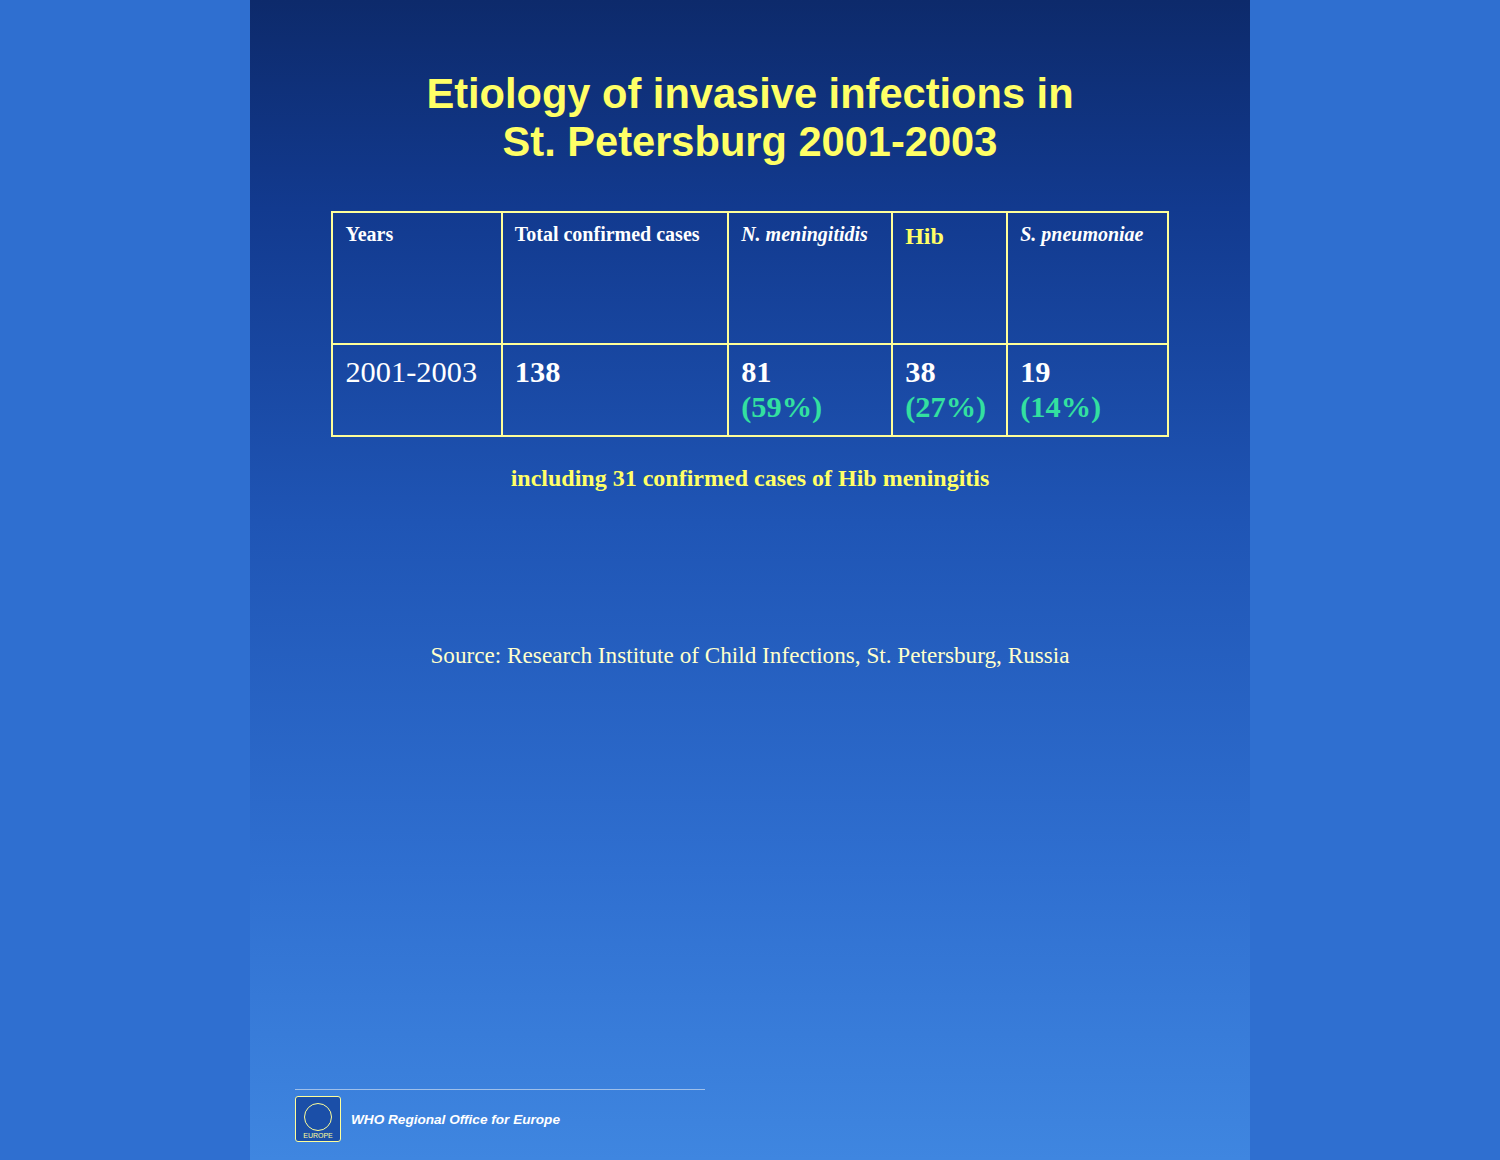Etiology of invasive infections in
St. Petersburg 2001-2003
| Years | Total confirmed cases | N. meningitidis | Hib | S. pneumoniae |
| --- | --- | --- | --- | --- |
| 2001-2003 | 138 | 81 (59%) | 38 (27%) | 19 (14%) |
including 31 confirmed cases of Hib meningitis
Source: Research Institute of Child Infections, St. Petersburg, Russia
EUROPE
WHO Regional Office for Europe